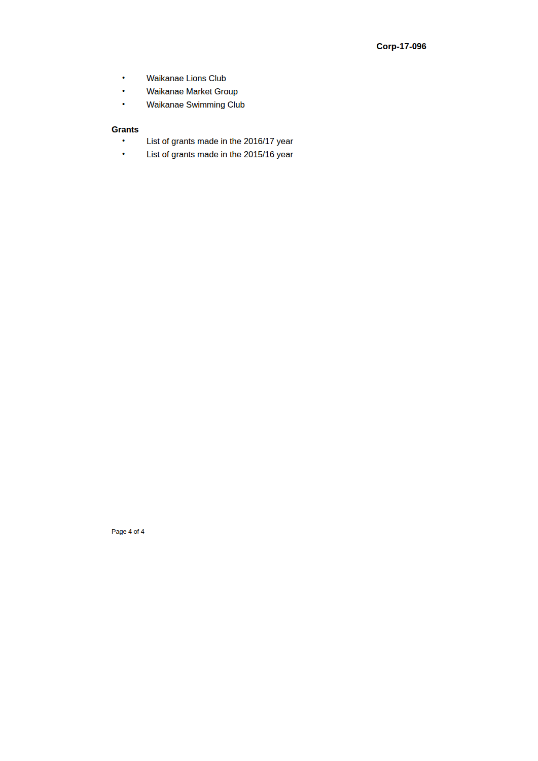Corp-17-096
Waikanae Lions Club
Waikanae Market Group
Waikanae Swimming Club
Grants
List of grants made in the 2016/17 year
List of grants made in the 2015/16 year
Page 4 of 4